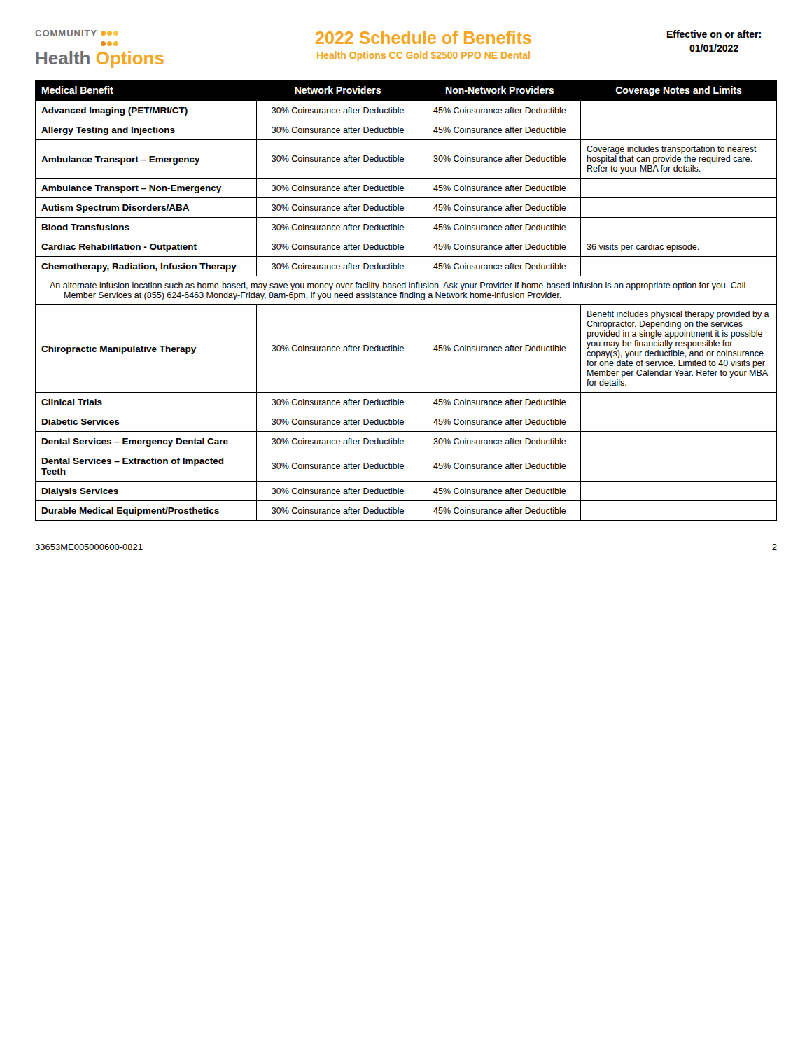COMMUNITY
Health Options
2022 Schedule of Benefits
Health Options CC Gold $2500 PPO NE Dental
Effective on or after:
01/01/2022
| Medical Benefit | Network Providers | Non-Network Providers | Coverage Notes and Limits |
| --- | --- | --- | --- |
| Advanced Imaging (PET/MRI/CT) | 30% Coinsurance after Deductible | 45% Coinsurance after Deductible | |
| Allergy Testing and Injections | 30% Coinsurance after Deductible | 45% Coinsurance after Deductible | |
| Ambulance Transport – Emergency | 30% Coinsurance after Deductible | 30% Coinsurance after Deductible | Coverage includes transportation to nearest hospital that can provide the required care. Refer to your MBA for details. |
| Ambulance Transport – Non-Emergency | 30% Coinsurance after Deductible | 45% Coinsurance after Deductible | |
| Autism Spectrum Disorders/ABA | 30% Coinsurance after Deductible | 45% Coinsurance after Deductible | |
| Blood Transfusions | 30% Coinsurance after Deductible | 45% Coinsurance after Deductible | |
| Cardiac Rehabilitation - Outpatient | 30% Coinsurance after Deductible | 45% Coinsurance after Deductible | 36 visits per cardiac episode. |
| Chemotherapy, Radiation, Infusion Therapy | 30% Coinsurance after Deductible | 45% Coinsurance after Deductible | |
| An alternate infusion location such as home-based, may save you money over facility-based infusion. Ask your Provider if home-based infusion is an appropriate option for you. Call Member Services at (855) 624-6463 Monday-Friday, 8am-6pm, if you need assistance finding a Network home-infusion Provider. |
| Chiropractic Manipulative Therapy | 30% Coinsurance after Deductible | 45% Coinsurance after Deductible | Benefit includes physical therapy provided by a Chiropractor. Depending on the services provided in a single appointment it is possible you may be financially responsible for copay(s), your deductible, and or coinsurance for one date of service. Limited to 40 visits per Member per Calendar Year. Refer to your MBA for details. |
| Clinical Trials | 30% Coinsurance after Deductible | 45% Coinsurance after Deductible | |
| Diabetic Services | 30% Coinsurance after Deductible | 45% Coinsurance after Deductible | |
| Dental Services – Emergency Dental Care | 30% Coinsurance after Deductible | 30% Coinsurance after Deductible | |
| Dental Services – Extraction of Impacted Teeth | 30% Coinsurance after Deductible | 45% Coinsurance after Deductible | |
| Dialysis Services | 30% Coinsurance after Deductible | 45% Coinsurance after Deductible | |
| Durable Medical Equipment/Prosthetics | 30% Coinsurance after Deductible | 45% Coinsurance after Deductible | |
33653ME005000600-0821
2